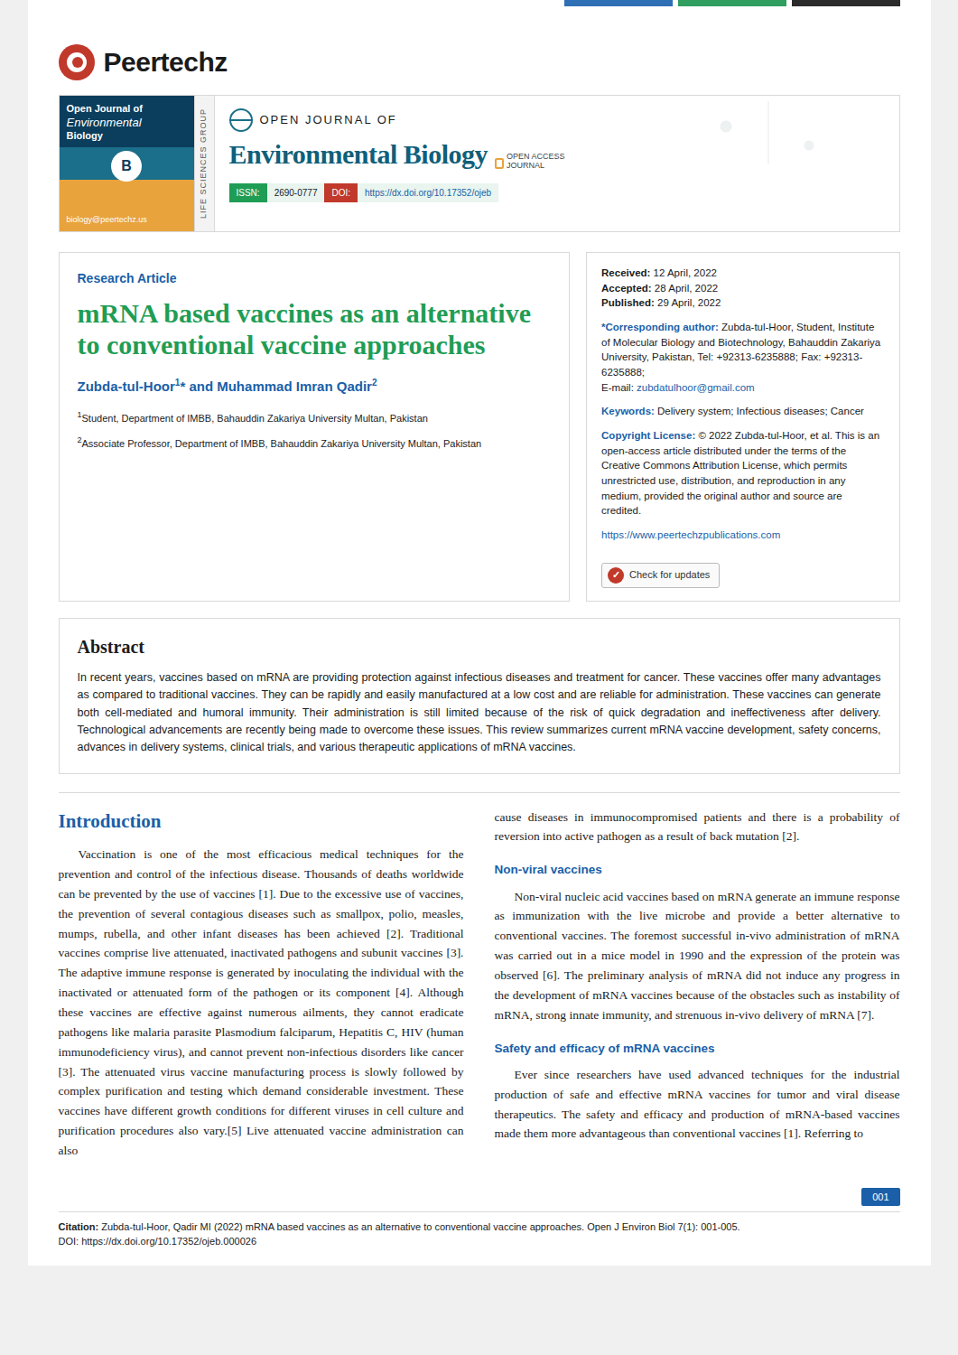Peertechz
Open Journal ofEnvironmental Biology
B
biology@peertechz.us
LIFE SCIENCES GROUP
OPEN JOURNAL OF
Environmental Biology OPEN ACCESS
JOURNAL
ISSN: 2690-0777 DOI: https://dx.doi.org/10.17352/ojeb
Research Article
mRNA based vaccines as an alternative to conventional vaccine approaches
Zubda-tul-Hoor1* and Muhammad Imran Qadir2
1Student, Department of IMBB, Bahauddin Zakariya University Multan, Pakistan
2Associate Professor, Department of IMBB, Bahauddin Zakariya University Multan, Pakistan
Received: 12 April, 2022
Accepted: 28 April, 2022
Published: 29 April, 2022
*Corresponding author: Zubda-tul-Hoor, Student, Institute of Molecular Biology and Biotechnology, Bahauddin Zakariya University, Pakistan, Tel: +92313-6235888; Fax: +92313-6235888;
E-mail: zubdatulhoor@gmail.com
Keywords: Delivery system; Infectious diseases; Cancer
Copyright License: © 2022 Zubda-tul-Hoor, et al. This is an open-access article distributed under the terms of the Creative Commons Attribution License, which permits unrestricted use, distribution, and reproduction in any medium, provided the original author and source are credited.
https://www.peertechzpublications.com
✓ Check for updates
Abstract
In recent years, vaccines based on mRNA are providing protection against infectious diseases and treatment for cancer. These vaccines offer many advantages as compared to traditional vaccines. They can be rapidly and easily manufactured at a low cost and are reliable for administration. These vaccines can generate both cell-mediated and humoral immunity. Their administration is still limited because of the risk of quick degradation and ineffectiveness after delivery. Technological advancements are recently being made to overcome these issues. This review summarizes current mRNA vaccine development, safety concerns, advances in delivery systems, clinical trials, and various therapeutic applications of mRNA vaccines.
Introduction
Vaccination is one of the most efficacious medical techniques for the prevention and control of the infectious disease. Thousands of deaths worldwide can be prevented by the use of vaccines [1]. Due to the excessive use of vaccines, the prevention of several contagious diseases such as smallpox, polio, measles, mumps, rubella, and other infant diseases has been achieved [2]. Traditional vaccines comprise live attenuated, inactivated pathogens and subunit vaccines [3]. The adaptive immune response is generated by inoculating the individual with the inactivated or attenuated form of the pathogen or its component [4]. Although these vaccines are effective against numerous ailments, they cannot eradicate pathogens like malaria parasite Plasmodium falciparum, Hepatitis C, HIV (human immunodeficiency virus), and cannot prevent non-infectious disorders like cancer [3]. The attenuated virus vaccine manufacturing process is slowly followed by complex purification and testing which demand considerable investment. These vaccines have different growth conditions for different viruses in cell culture and purification procedures also vary.[5] Live attenuated vaccine administration can also
cause diseases in immunocompromised patients and there is a probability of reversion into active pathogen as a result of back mutation [2].
Non-viral vaccines
Non-viral nucleic acid vaccines based on mRNA generate an immune response as immunization with the live microbe and provide a better alternative to conventional vaccines. The foremost successful in-vivo administration of mRNA was carried out in a mice model in 1990 and the expression of the protein was observed [6]. The preliminary analysis of mRNA did not induce any progress in the development of mRNA vaccines because of the obstacles such as instability of mRNA, strong innate immunity, and strenuous in-vivo delivery of mRNA [7].
Safety and efficacy of mRNA vaccines
Ever since researchers have used advanced techniques for the industrial production of safe and effective mRNA vaccines for tumor and viral disease therapeutics. The safety and efficacy and production of mRNA-based vaccines made them more advantageous than conventional vaccines [1]. Referring to
001
Citation: Zubda-tul-Hoor, Qadir MI (2022) mRNA based vaccines as an alternative to conventional vaccine approaches. Open J Environ Biol 7(1): 001-005.
DOI: https://dx.doi.org/10.17352/ojeb.000026